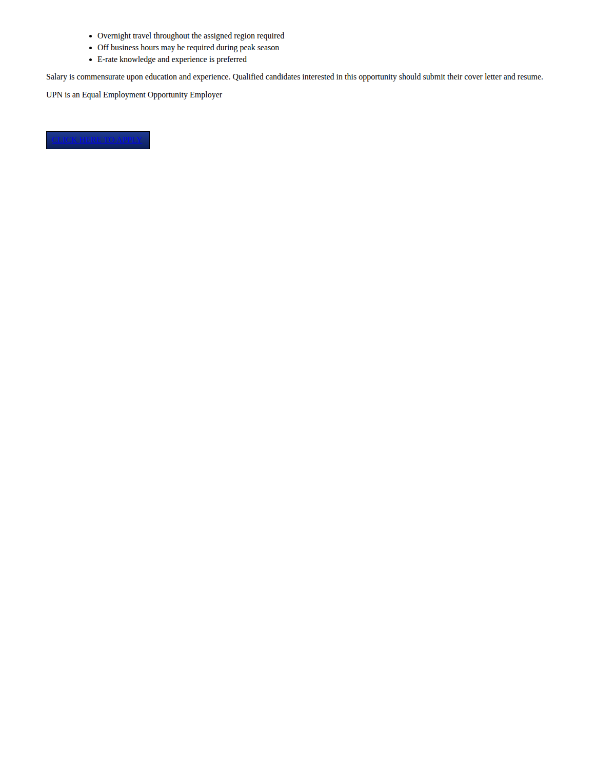Overnight travel throughout the assigned region required
Off business hours may be required during peak season
E-rate knowledge and experience is preferred
Salary is commensurate upon education and experience. Qualified candidates interested in this opportunity should submit their cover letter and resume.
UPN is an Equal Employment Opportunity Employer
CLICK HERE TO APPLY